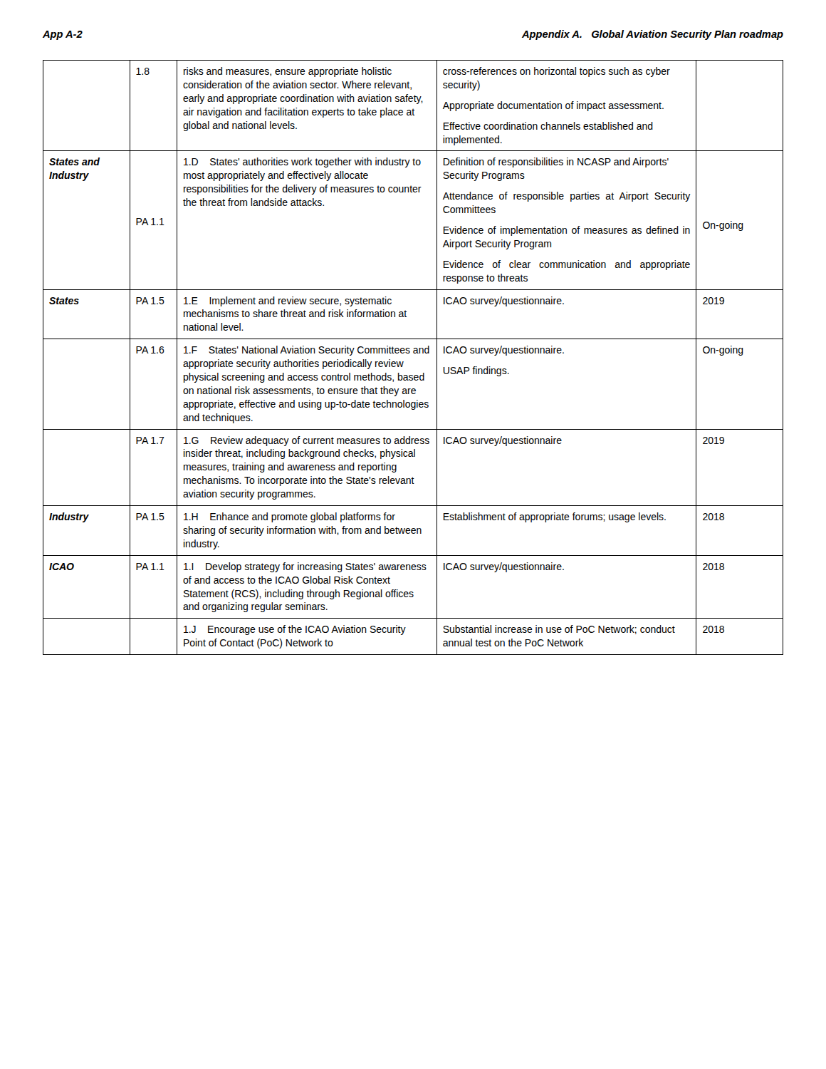App A-2
Appendix A. Global Aviation Security Plan roadmap
| | 1.8 | risks and measures, ensure appropriate holistic consideration of the aviation sector. Where relevant, early and appropriate coordination with aviation safety, air navigation and facilitation experts to take place at global and national levels. | cross-references on horizontal topics such as cyber security) Appropriate documentation of impact assessment. Effective coordination channels established and implemented. | |
| States and Industry | PA 1.1 | 1.D States' authorities work together with industry to most appropriately and effectively allocate responsibilities for the delivery of measures to counter the threat from landside attacks. | Definition of responsibilities in NCASP and Airports' Security Programs Attendance of responsible parties at Airport Security Committees Evidence of implementation of measures as defined in Airport Security Program Evidence of clear communication and appropriate response to threats | On-going |
| States | PA 1.5 | 1.E Implement and review secure, systematic mechanisms to share threat and risk information at national level. | ICAO survey/questionnaire. | 2019 |
| | PA 1.6 | 1.F States' National Aviation Security Committees and appropriate security authorities periodically review physical screening and access control methods, based on national risk assessments, to ensure that they are appropriate, effective and using up-to-date technologies and techniques. | ICAO survey/questionnaire. USAP findings. | On-going |
| | PA 1.7 | 1.G Review adequacy of current measures to address insider threat, including background checks, physical measures, training and awareness and reporting mechanisms. To incorporate into the State's relevant aviation security programmes. | ICAO survey/questionnaire | 2019 |
| Industry | PA 1.5 | 1.H Enhance and promote global platforms for sharing of security information with, from and between industry. | Establishment of appropriate forums; usage levels. | 2018 |
| ICAO | PA 1.1 | 1.I Develop strategy for increasing States' awareness of and access to the ICAO Global Risk Context Statement (RCS), including through Regional offices and organizing regular seminars. | ICAO survey/questionnaire. | 2018 |
| | | 1.J Encourage use of the ICAO Aviation Security Point of Contact (PoC) Network to | Substantial increase in use of PoC Network; conduct annual test on the PoC Network | 2018 |